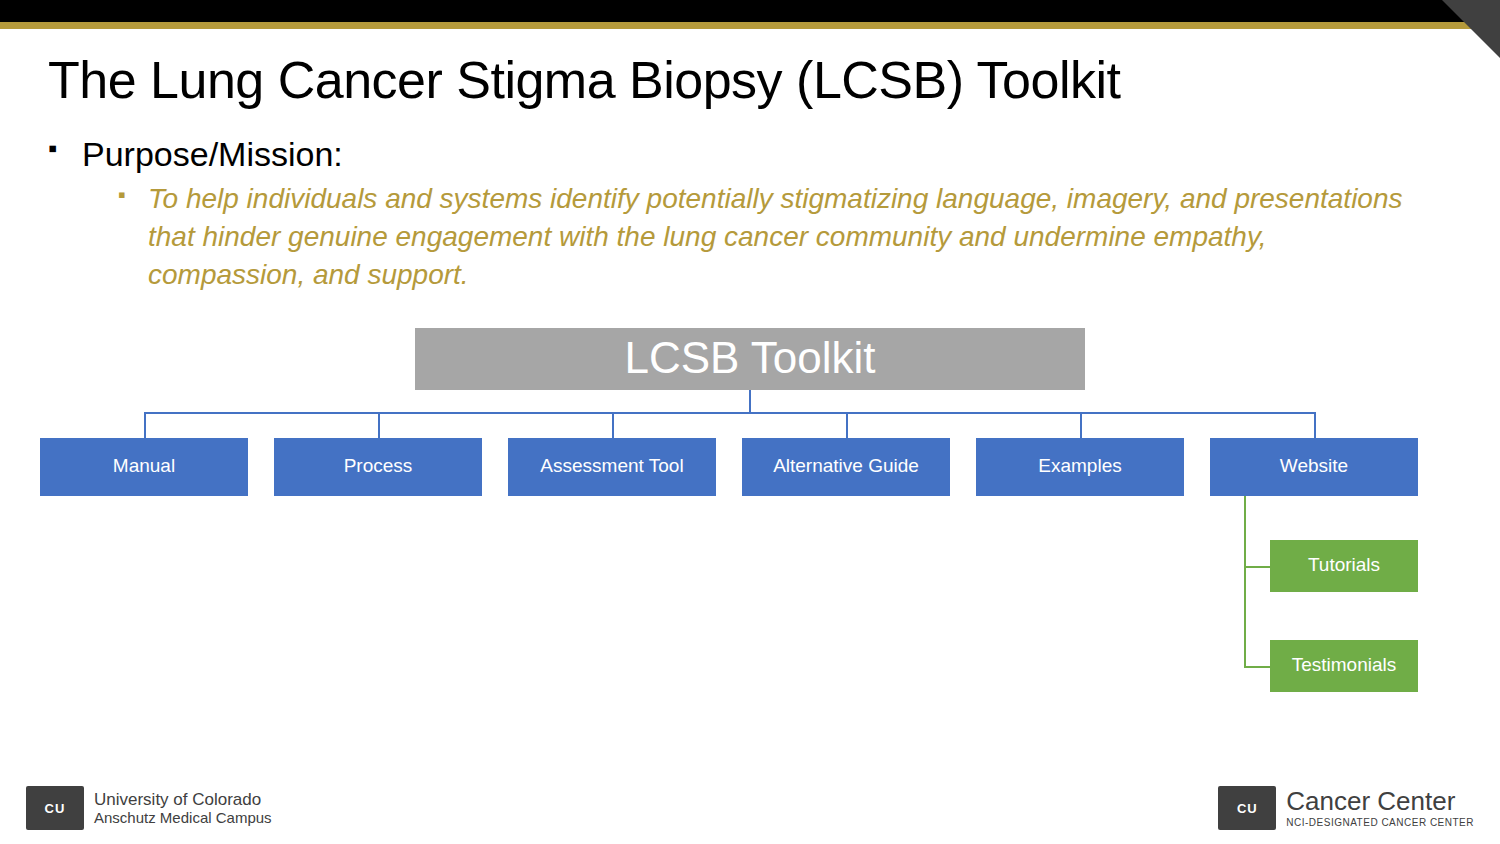The Lung Cancer Stigma Biopsy (LCSB) Toolkit
Purpose/Mission:
To help individuals and systems identify potentially stigmatizing language, imagery, and presentations that hinder genuine engagement with the lung cancer community and undermine empathy, compassion, and support.
LCSB Toolkit
Manual
Process
Assessment Tool
Alternative Guide
Examples
Website
Tutorials
Testimonials
CU
University of Colorado Anschutz Medical Campus
CU
Cancer Center
NCI-DESIGNATED CANCER CENTER